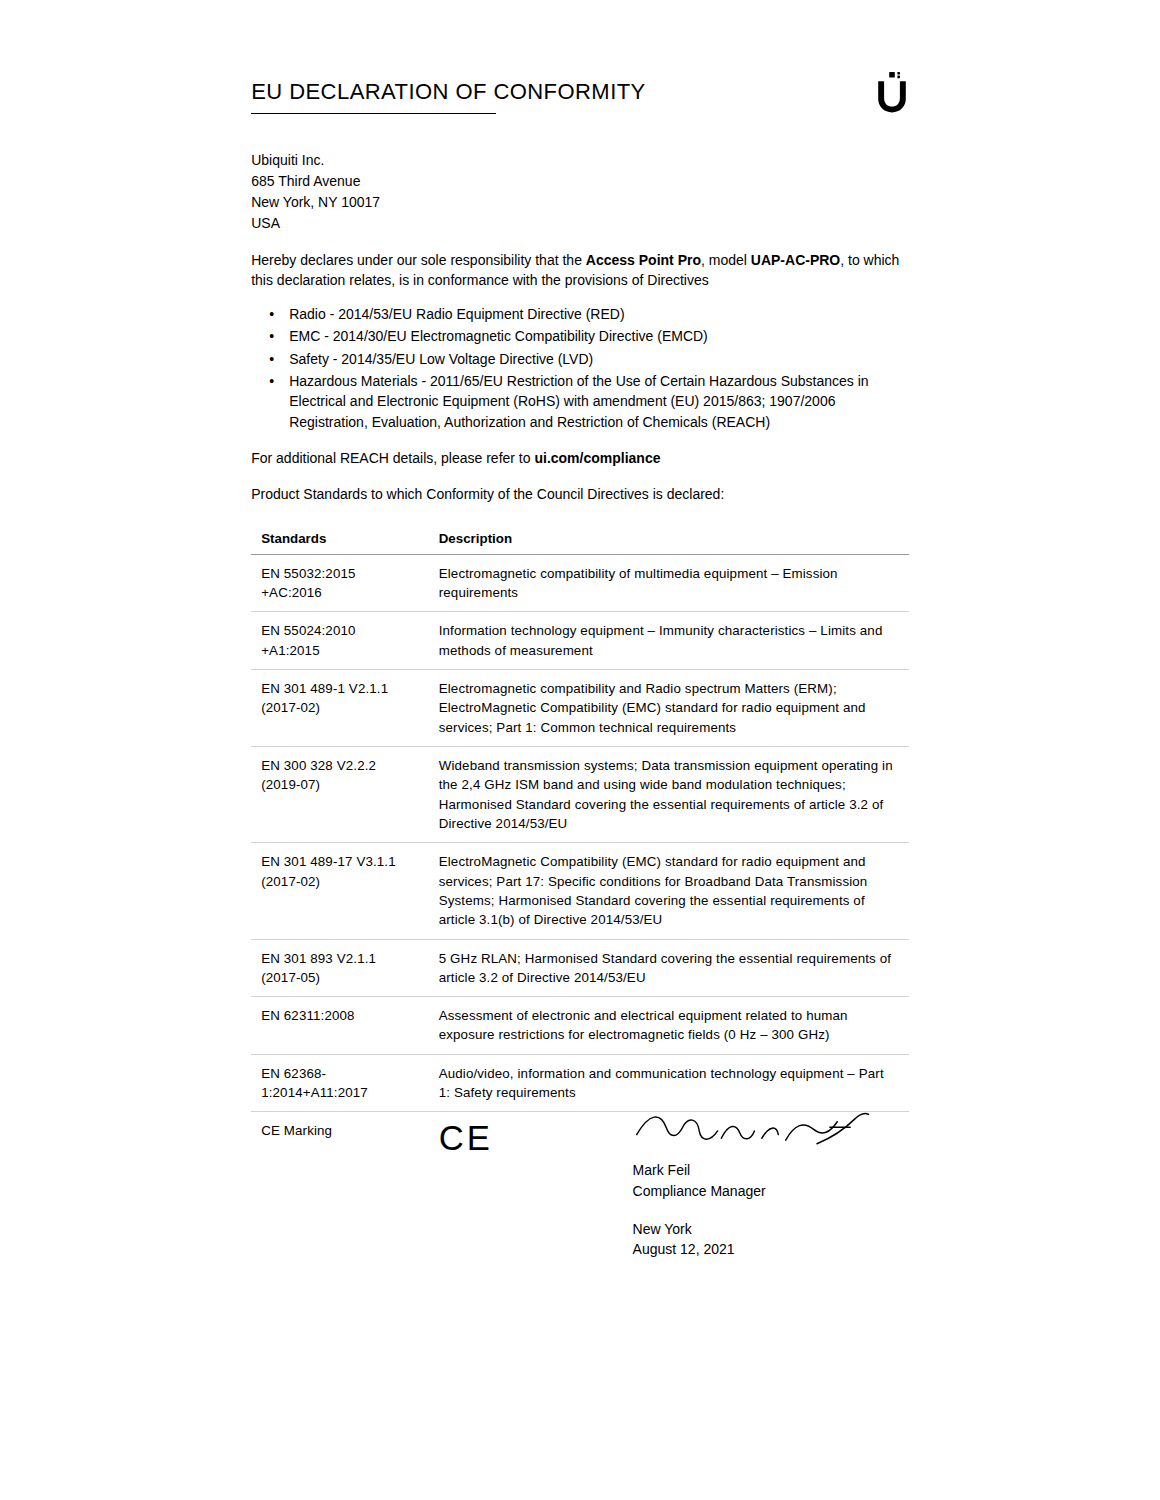EU Declaration of Conformity
Ubiquiti Inc.
685 Third Avenue
New York, NY 10017
USA
Hereby declares under our sole responsibility that the Access Point Pro, model UAP-AC-PRO, to which this declaration relates, is in conformance with the provisions of Directives
Radio - 2014/53/EU Radio Equipment Directive (RED)
EMC - 2014/30/EU Electromagnetic Compatibility Directive (EMCD)
Safety - 2014/35/EU Low Voltage Directive (LVD)
Hazardous Materials - 2011/65/EU Restriction of the Use of Certain Hazardous Substances in Electrical and Electronic Equipment (RoHS) with amendment (EU) 2015/863; 1907/2006 Registration, Evaluation, Authorization and Restriction of Chemicals (REACH)
For additional REACH details, please refer to ui.com/compliance
Product Standards to which Conformity of the Council Directives is declared:
| Standards | Description |
| --- | --- |
| EN 55032:2015 +AC:2016 | Electromagnetic compatibility of multimedia equipment – Emission requirements |
| EN 55024:2010 +A1:2015 | Information technology equipment – Immunity characteristics – Limits and methods of measurement |
| EN 301 489-1 V2.1.1 (2017-02) | Electromagnetic compatibility and Radio spectrum Matters (ERM); ElectroMagnetic Compatibility (EMC) standard for radio equipment and services; Part 1: Common technical requirements |
| EN 300 328 V2.2.2 (2019-07) | Wideband transmission systems; Data transmission equipment operating in the 2,4 GHz ISM band and using wide band modulation techniques; Harmonised Standard covering the essential requirements of article 3.2 of Directive 2014/53/EU |
| EN 301 489-17 V3.1.1 (2017-02) | ElectroMagnetic Compatibility (EMC) standard for radio equipment and services; Part 17: Specific conditions for Broadband Data Transmission Systems; Harmonised Standard covering the essential requirements of article 3.1(b) of Directive 2014/53/EU |
| EN 301 893 V2.1.1 (2017-05) | 5 GHz RLAN; Harmonised Standard covering the essential requirements of article 3.2 of Directive 2014/53/EU |
| EN 62311:2008 | Assessment of electronic and electrical equipment related to human exposure restrictions for electromagnetic fields (0 Hz – 300 GHz) |
| EN 62368-1:2014+A11:2017 | Audio/video, information and communication technology equipment – Part 1: Safety requirements |
| CE Marking | C E |
Mark Feil
Compliance Manager
New York
August 12, 2021